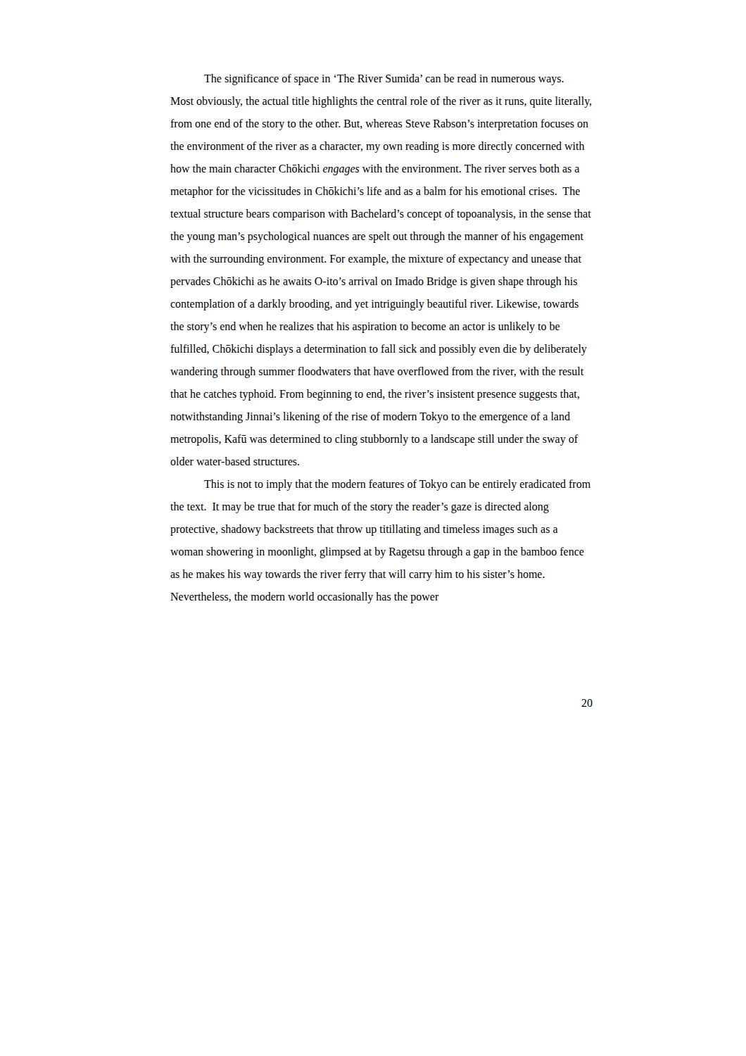The significance of space in ‘The River Sumida’ can be read in numerous ways. Most obviously, the actual title highlights the central role of the river as it runs, quite literally, from one end of the story to the other. But, whereas Steve Rabson’s interpretation focuses on the environment of the river as a character, my own reading is more directly concerned with how the main character Chōkichi engages with the environment. The river serves both as a metaphor for the vicissitudes in Chōkichi’s life and as a balm for his emotional crises. The textual structure bears comparison with Bachelard’s concept of topoanalysis, in the sense that the young man’s psychological nuances are spelt out through the manner of his engagement with the surrounding environment. For example, the mixture of expectancy and unease that pervades Chōkichi as he awaits O-ito’s arrival on Imado Bridge is given shape through his contemplation of a darkly brooding, and yet intriguingly beautiful river. Likewise, towards the story’s end when he realizes that his aspiration to become an actor is unlikely to be fulfilled, Chōkichi displays a determination to fall sick and possibly even die by deliberately wandering through summer floodwaters that have overflowed from the river, with the result that he catches typhoid. From beginning to end, the river’s insistent presence suggests that, notwithstanding Jinnai’s likening of the rise of modern Tokyo to the emergence of a land metropolis, Kafū was determined to cling stubbornly to a landscape still under the sway of older water-based structures.
This is not to imply that the modern features of Tokyo can be entirely eradicated from the text. It may be true that for much of the story the reader’s gaze is directed along protective, shadowy backstreets that throw up titillating and timeless images such as a woman showering in moonlight, glimpsed at by Ragetsu through a gap in the bamboo fence as he makes his way towards the river ferry that will carry him to his sister’s home. Nevertheless, the modern world occasionally has the power
20